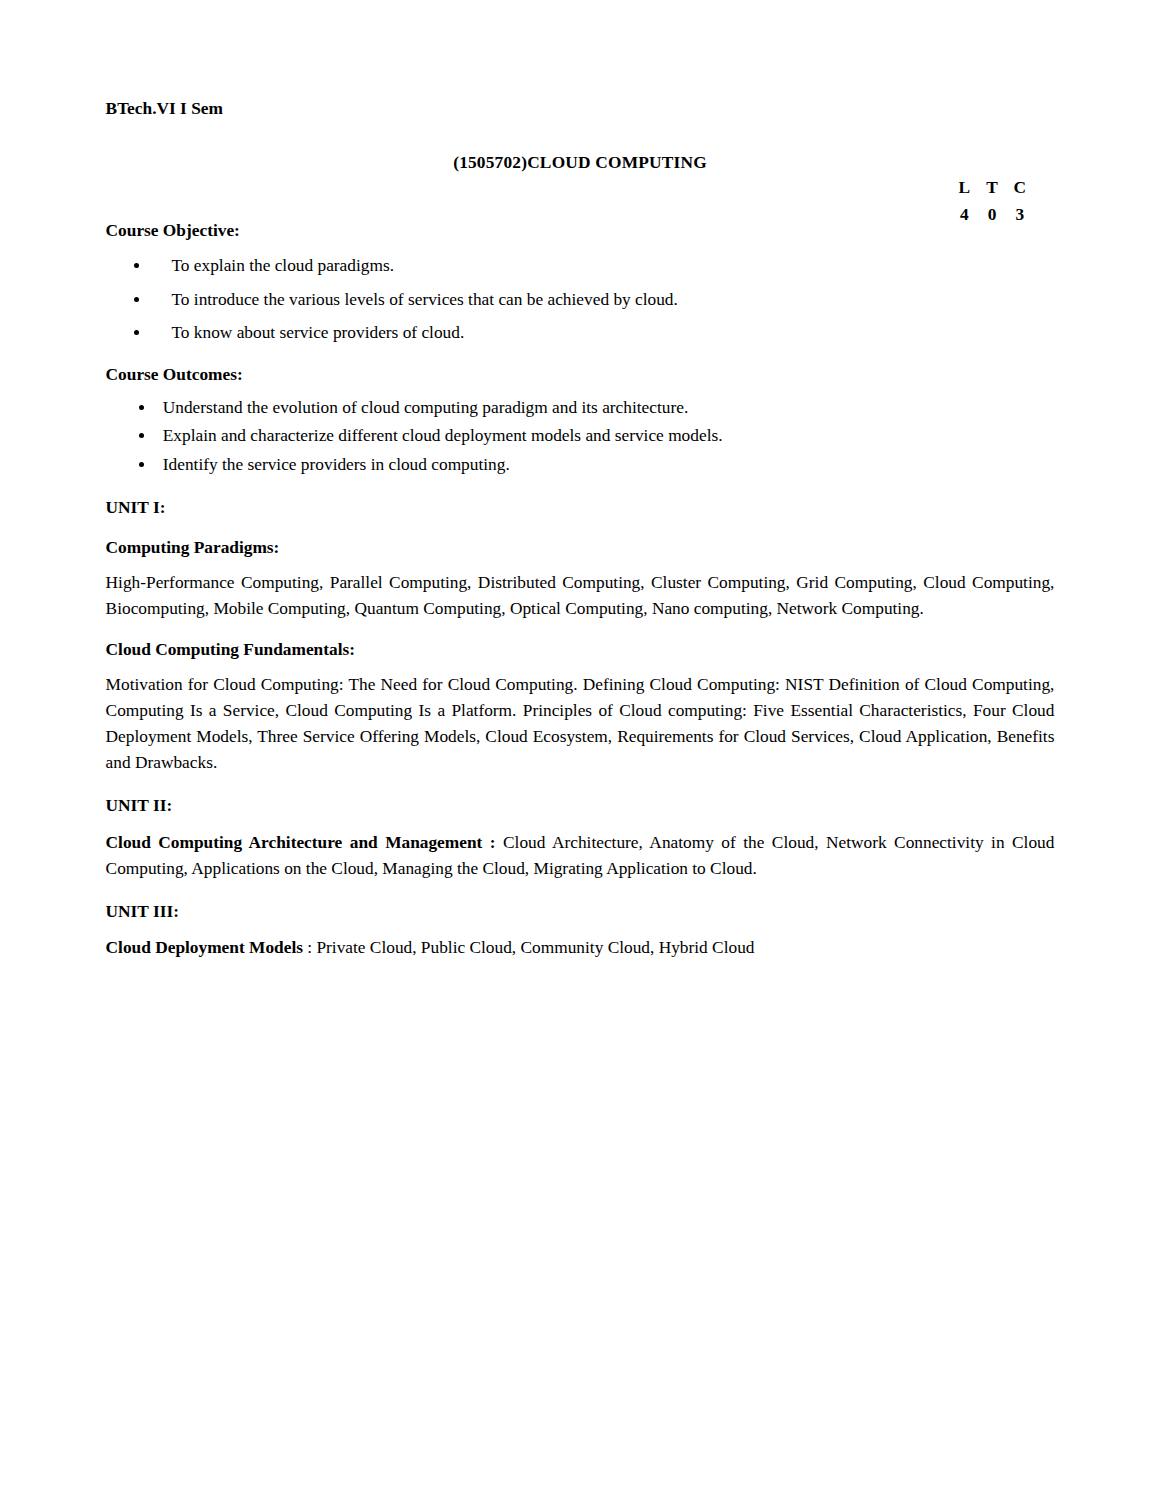BTech.VI I Sem
(1505702)CLOUD COMPUTING
LTC
Course Objective:
403
To explain the cloud paradigms.
To introduce the various levels of services that can be achieved by cloud.
To know about service providers of cloud.
Course Outcomes:
Understand the evolution of cloud computing paradigm and its architecture.
Explain and characterize different cloud deployment models and service models.
Identify the service providers in cloud computing.
UNIT I:
Computing Paradigms:
High-Performance Computing, Parallel Computing, Distributed Computing, Cluster Computing, Grid Computing, Cloud Computing, Biocomputing, Mobile Computing, Quantum Computing, Optical Computing, Nano computing, Network Computing.
Cloud Computing Fundamentals:
Motivation for Cloud Computing: The Need for Cloud Computing. Defining Cloud Computing: NIST Definition of Cloud Computing, Computing Is a Service, Cloud Computing Is a Platform. Principles of Cloud computing: Five Essential Characteristics, Four Cloud Deployment Models, Three Service Offering Models, Cloud Ecosystem, Requirements for Cloud Services, Cloud Application, Benefits and Drawbacks.
UNIT II:
Cloud Computing Architecture and Management : Cloud Architecture, Anatomy of the Cloud, Network Connectivity in Cloud Computing, Applications on the Cloud, Managing the Cloud, Migrating Application to Cloud.
UNIT III:
Cloud Deployment Models : Private Cloud, Public Cloud, Community Cloud, Hybrid Cloud